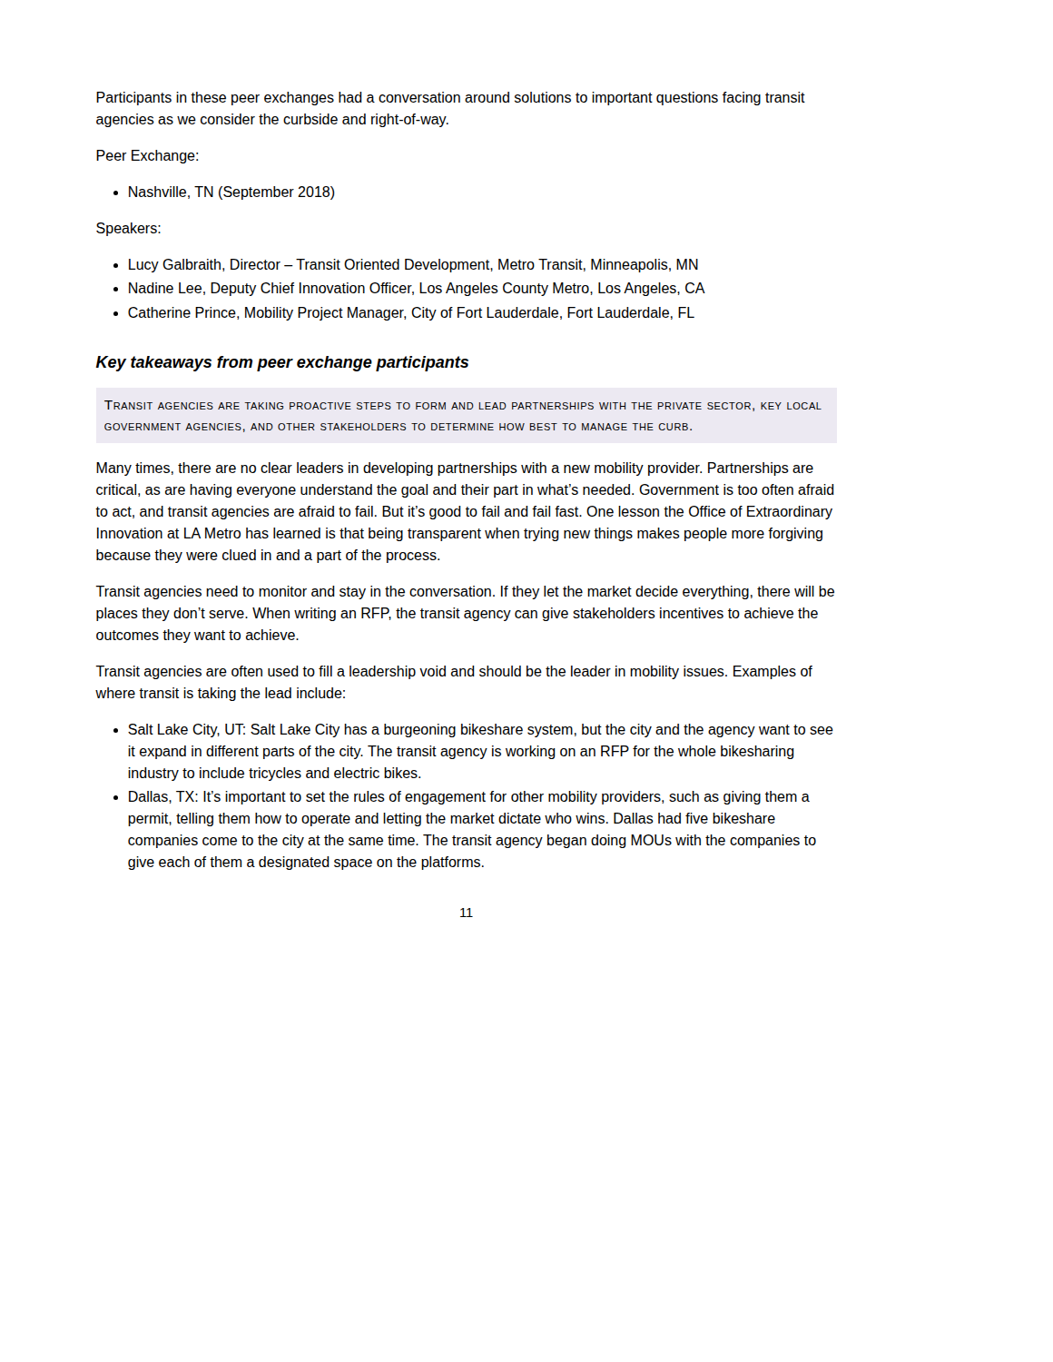Participants in these peer exchanges had a conversation around solutions to important questions facing transit agencies as we consider the curbside and right-of-way.
Peer Exchange:
Nashville, TN (September 2018)
Speakers:
Lucy Galbraith, Director – Transit Oriented Development, Metro Transit, Minneapolis, MN
Nadine Lee, Deputy Chief Innovation Officer, Los Angeles County Metro, Los Angeles, CA
Catherine Prince, Mobility Project Manager, City of Fort Lauderdale, Fort Lauderdale, FL
Key takeaways from peer exchange participants
Transit agencies are taking proactive steps to form and lead partnerships with the private sector, key local government agencies, and other stakeholders to determine how best to manage the curb.
Many times, there are no clear leaders in developing partnerships with a new mobility provider. Partnerships are critical, as are having everyone understand the goal and their part in what’s needed. Government is too often afraid to act, and transit agencies are afraid to fail. But it’s good to fail and fail fast. One lesson the Office of Extraordinary Innovation at LA Metro has learned is that being transparent when trying new things makes people more forgiving because they were clued in and a part of the process.
Transit agencies need to monitor and stay in the conversation. If they let the market decide everything, there will be places they don’t serve. When writing an RFP, the transit agency can give stakeholders incentives to achieve the outcomes they want to achieve.
Transit agencies are often used to fill a leadership void and should be the leader in mobility issues. Examples of where transit is taking the lead include:
Salt Lake City, UT: Salt Lake City has a burgeoning bikeshare system, but the city and the agency want to see it expand in different parts of the city. The transit agency is working on an RFP for the whole bikesharing industry to include tricycles and electric bikes.
Dallas, TX: It’s important to set the rules of engagement for other mobility providers, such as giving them a permit, telling them how to operate and letting the market dictate who wins. Dallas had five bikeshare companies come to the city at the same time. The transit agency began doing MOUs with the companies to give each of them a designated space on the platforms.
11